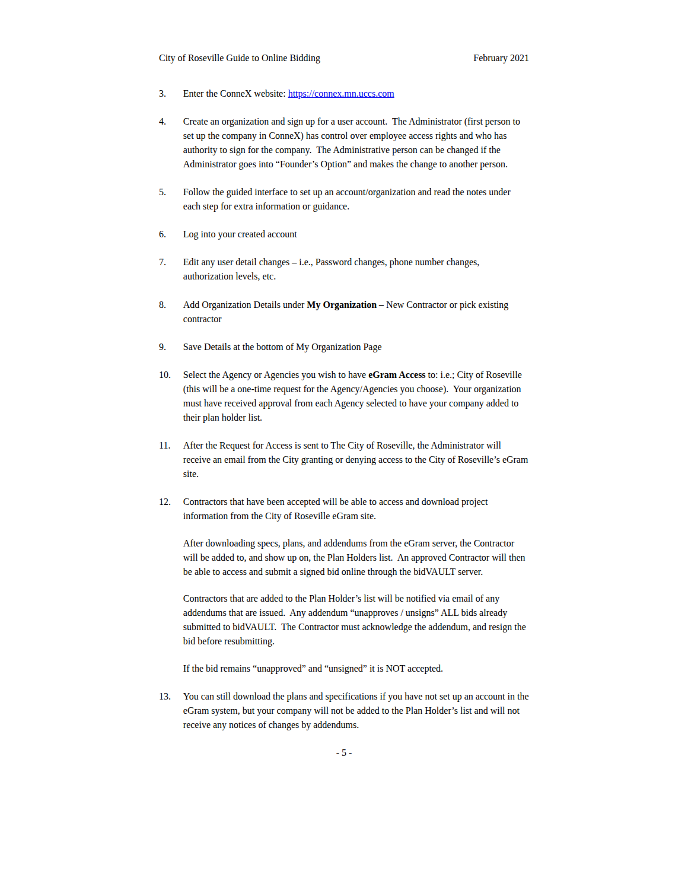City of Roseville Guide to Online Bidding February 2021
3.
Enter the ConneX website: https://connex.mn.uccs.com
4.
Create an organization and sign up for a user account. The Administrator (first person to set up the company in ConneX) has control over employee access rights and who has authority to sign for the company. The Administrative person can be changed if the Administrator goes into “Founder’s Option” and makes the change to another person.
5.
Follow the guided interface to set up an account/organization and read the notes under each step for extra information or guidance.
6.
Log into your created account
7.
Edit any user detail changes – i.e., Password changes, phone number changes, authorization levels, etc.
8.
Add Organization Details under My Organization – New Contractor or pick existing contractor
9.
Save Details at the bottom of My Organization Page
10.
Select the Agency or Agencies you wish to have eGram Access to: i.e.; City of Roseville (this will be a one-time request for the Agency/Agencies you choose). Your organization must have received approval from each Agency selected to have your company added to their plan holder list.
11.
After the Request for Access is sent to The City of Roseville, the Administrator will receive an email from the City granting or denying access to the City of Roseville’s eGram site.
12.
Contractors that have been accepted will be able to access and download project information from the City of Roseville eGram site.
After downloading specs, plans, and addendums from the eGram server, the Contractor will be added to, and show up on, the Plan Holders list. An approved Contractor will then be able to access and submit a signed bid online through the bidVAULT server.
Contractors that are added to the Plan Holder’s list will be notified via email of any addendums that are issued. Any addendum “unapproves / unsigns” ALL bids already submitted to bidVAULT. The Contractor must acknowledge the addendum, and resign the bid before resubmitting.
If the bid remains “unapproved” and “unsigned” it is NOT accepted.
13.
You can still download the plans and specifications if you have not set up an account in the eGram system, but your company will not be added to the Plan Holder’s list and will not receive any notices of changes by addendums.
- 5 -